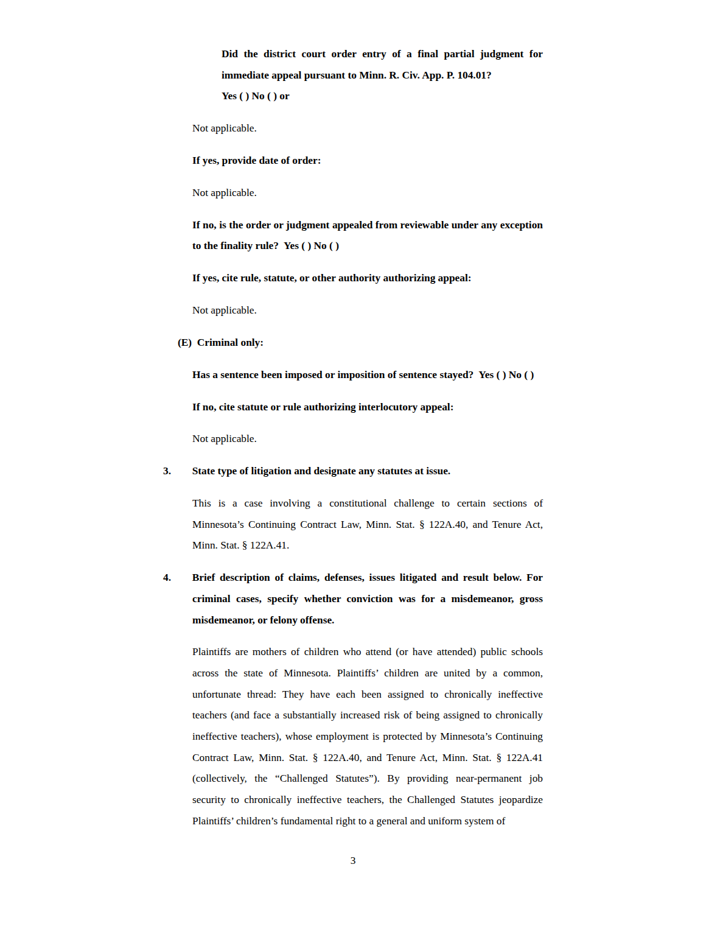Did the district court order entry of a final partial judgment for immediate appeal pursuant to Minn. R. Civ. App. P. 104.01?
Yes ( ) No ( ) or
Not applicable.
If yes, provide date of order:
Not applicable.
If no, is the order or judgment appealed from reviewable under any exception to the finality rule? Yes ( ) No ( )
If yes, cite rule, statute, or other authority authorizing appeal:
Not applicable.
(E) Criminal only:
Has a sentence been imposed or imposition of sentence stayed? Yes ( ) No ( )
If no, cite statute or rule authorizing interlocutory appeal:
Not applicable.
3.  State type of litigation and designate any statutes at issue.
This is a case involving a constitutional challenge to certain sections of Minnesota’s Continuing Contract Law, Minn. Stat. § 122A.40, and Tenure Act, Minn. Stat. § 122A.41.
4.  Brief description of claims, defenses, issues litigated and result below. For criminal cases, specify whether conviction was for a misdemeanor, gross misdemeanor, or felony offense.
Plaintiffs are mothers of children who attend (or have attended) public schools across the state of Minnesota. Plaintiffs’ children are united by a common, unfortunate thread: They have each been assigned to chronically ineffective teachers (and face a substantially increased risk of being assigned to chronically ineffective teachers), whose employment is protected by Minnesota’s Continuing Contract Law, Minn. Stat. § 122A.40, and Tenure Act, Minn. Stat. § 122A.41 (collectively, the “Challenged Statutes”). By providing near-permanent job security to chronically ineffective teachers, the Challenged Statutes jeopardize Plaintiffs’ children’s fundamental right to a general and uniform system of
3